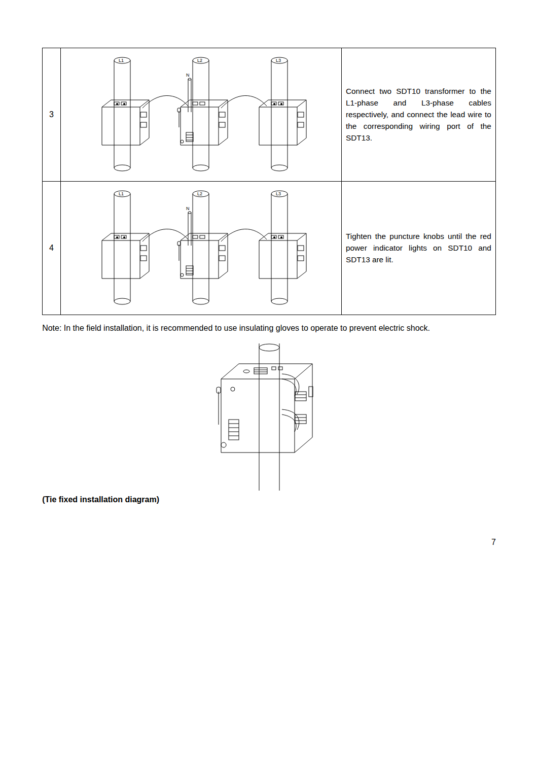| 3 | L1 L2 L3 N | Connect two SDT10 transformer to the L1-phase and L3-phase cables respectively, and connect the lead wire to the corresponding wiring port of the SDT13. |
| 4 | L1 L2 L3 N | Tighten the puncture knobs until the red power indicator lights on SDT10 and SDT13 are lit. |
Note: In the field installation, it is recommended to use insulating gloves to operate to prevent electric shock.
(Tie fixed installation diagram)
7